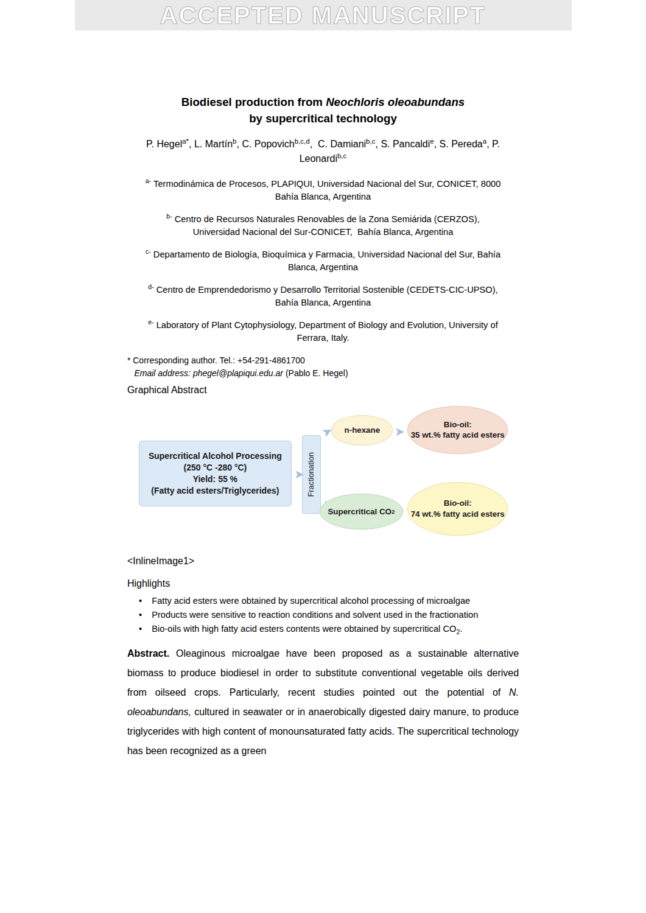ACCEPTED MANUSCRIPT
Biodiesel production from Neochloris oleoabundans by supercritical technology
P. Hegela*, L. Martínb, C. Popovichb,c,d, C. Damianib,c, S. Pancaldie, S. Peredaa, P. Leonardib,c
a- Termodinámica de Procesos, PLAPIQUI, Universidad Nacional del Sur, CONICET, 8000 Bahía Blanca, Argentina
b- Centro de Recursos Naturales Renovables de la Zona Semiárida (CERZOS), Universidad Nacional del Sur-CONICET, Bahía Blanca, Argentina
c- Departamento de Biología, Bioquímica y Farmacia, Universidad Nacional del Sur, Bahía Blanca, Argentina
d- Centro de Emprendedorismo y Desarrollo Territorial Sostenible (CEDETS-CIC-UPSO), Bahía Blanca, Argentina
e- Laboratory of Plant Cytophysiology, Department of Biology and Evolution, University of Ferrara, Italy.
* Corresponding author. Tel.: +54-291-4861700 Email address: phegel@plapiqui.edu.ar (Pablo E. Hegel)
Graphical Abstract
Supercritical Alcohol Processing
(250 °C -280 °C)
Yield: 55 %
(Fatty acid esters/Triglycerides)
Fractionation
➤
➤
➤
➤
➤
n-hexane
Bio-oil:
35 wt.% fatty acid esters
Supercritical CO2
Bio-oil:
74 wt.% fatty acid esters
<InlineImage1>
Highlights
Fatty acid esters were obtained by supercritical alcohol processing of microalgae
Products were sensitive to reaction conditions and solvent used in the fractionation
Bio-oils with high fatty acid esters contents were obtained by supercritical CO2.
Abstract. Oleaginous microalgae have been proposed as a sustainable alternative biomass to produce biodiesel in order to substitute conventional vegetable oils derived from oilseed crops. Particularly, recent studies pointed out the potential of N. oleoabundans, cultured in seawater or in anaerobically digested dairy manure, to produce triglycerides with high content of monounsaturated fatty acids. The supercritical technology has been recognized as a green